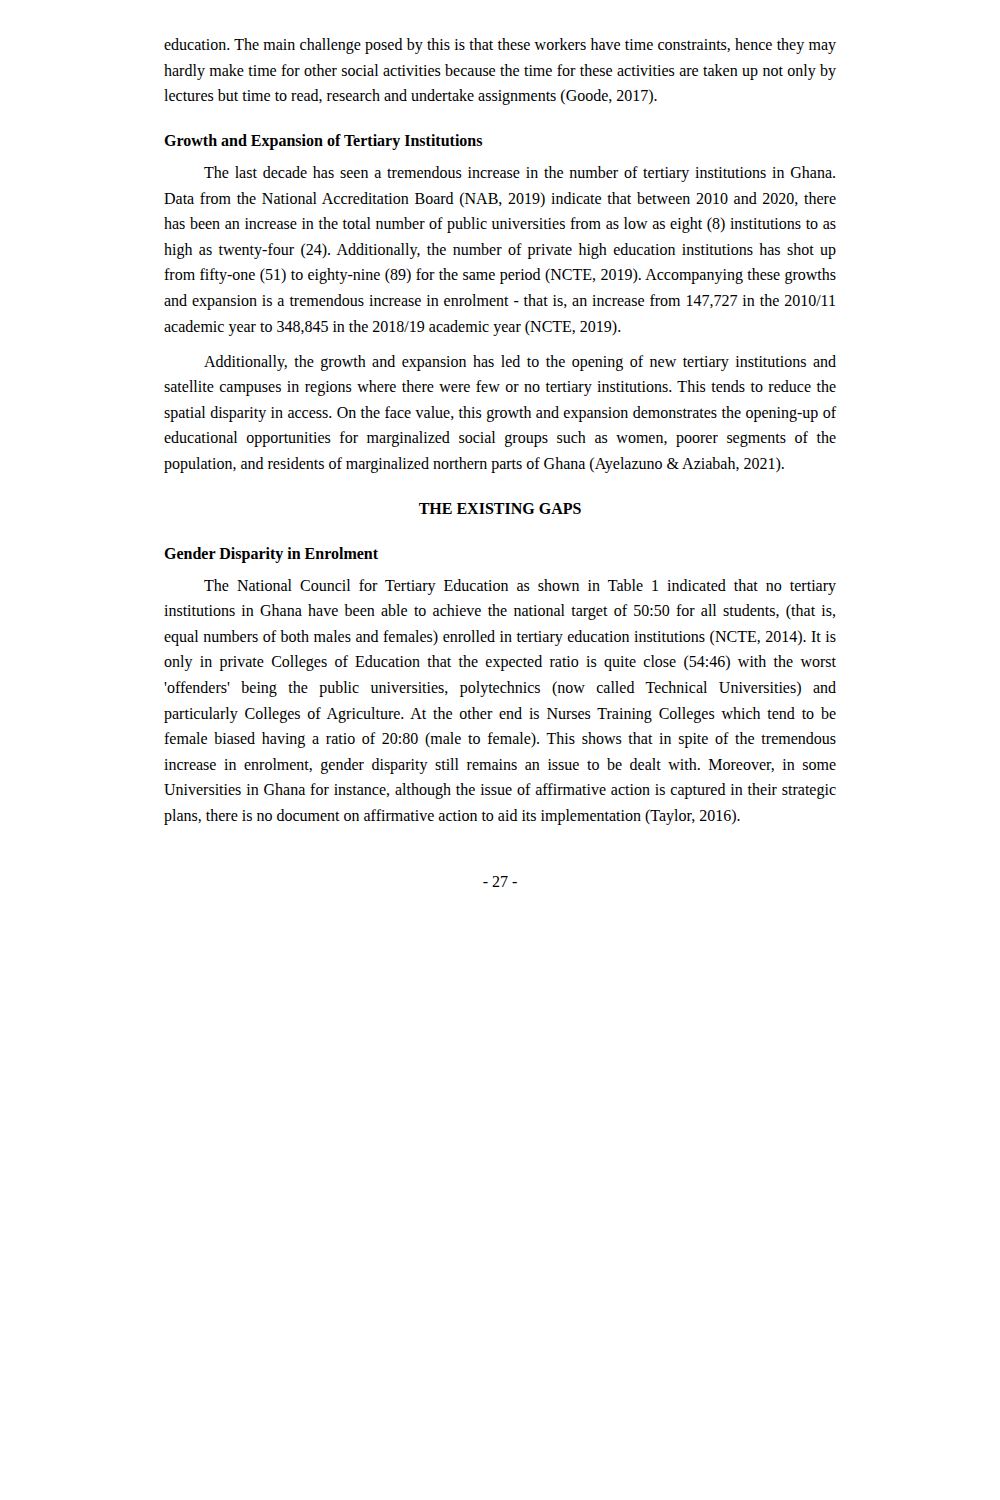education. The main challenge posed by this is that these workers have time constraints, hence they may hardly make time for other social activities because the time for these activities are taken up not only by lectures but time to read, research and undertake assignments (Goode, 2017).
Growth and Expansion of Tertiary Institutions
The last decade has seen a tremendous increase in the number of tertiary institutions in Ghana. Data from the National Accreditation Board (NAB, 2019) indicate that between 2010 and 2020, there has been an increase in the total number of public universities from as low as eight (8) institutions to as high as twenty-four (24). Additionally, the number of private high education institutions has shot up from fifty-one (51) to eighty-nine (89) for the same period (NCTE, 2019). Accompanying these growths and expansion is a tremendous increase in enrolment - that is, an increase from 147,727 in the 2010/11 academic year to 348,845 in the 2018/19 academic year (NCTE, 2019).
Additionally, the growth and expansion has led to the opening of new tertiary institutions and satellite campuses in regions where there were few or no tertiary institutions. This tends to reduce the spatial disparity in access. On the face value, this growth and expansion demonstrates the opening-up of educational opportunities for marginalized social groups such as women, poorer segments of the population, and residents of marginalized northern parts of Ghana (Ayelazuno & Aziabah, 2021).
The Existing Gaps
Gender Disparity in Enrolment
The National Council for Tertiary Education as shown in Table 1 indicated that no tertiary institutions in Ghana have been able to achieve the national target of 50:50 for all students, (that is, equal numbers of both males and females) enrolled in tertiary education institutions (NCTE, 2014). It is only in private Colleges of Education that the expected ratio is quite close (54:46) with the worst 'offenders' being the public universities, polytechnics (now called Technical Universities) and particularly Colleges of Agriculture. At the other end is Nurses Training Colleges which tend to be female biased having a ratio of 20:80 (male to female). This shows that in spite of the tremendous increase in enrolment, gender disparity still remains an issue to be dealt with. Moreover, in some Universities in Ghana for instance, although the issue of affirmative action is captured in their strategic plans, there is no document on affirmative action to aid its implementation (Taylor, 2016).
- 27 -